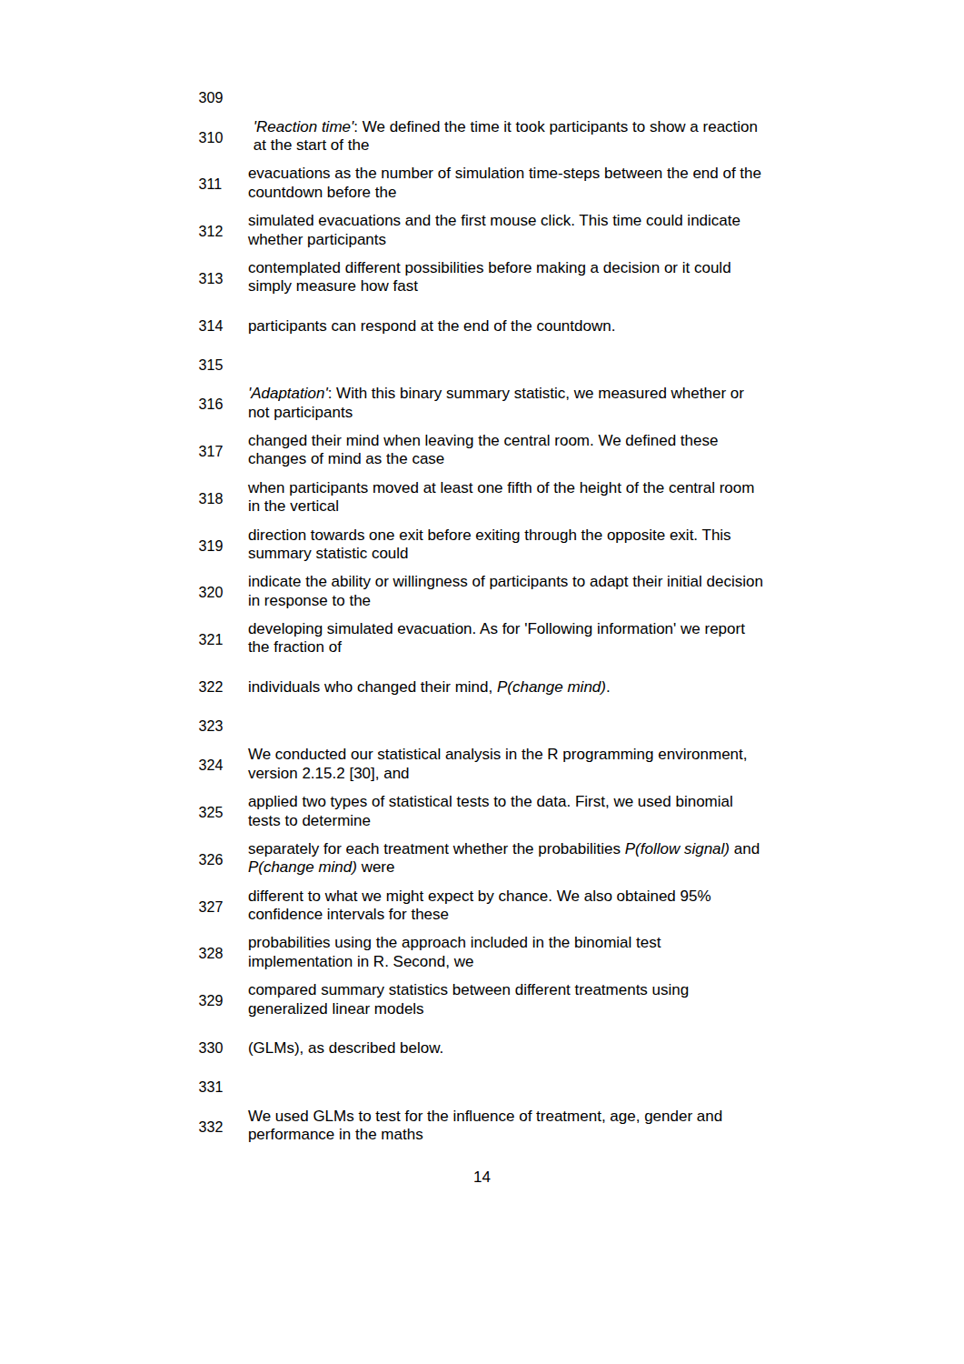'Reaction time': We defined the time it took participants to show a reaction at the start of the
evacuations as the number of simulation time-steps between the end of the countdown before the
simulated evacuations and the first mouse click. This time could indicate whether participants
contemplated different possibilities before making a decision or it could simply measure how fast
participants can respond at the end of the countdown.
'Adaptation': With this binary summary statistic, we measured whether or not participants
changed their mind when leaving the central room. We defined these changes of mind as the case
when participants moved at least one fifth of the height of the central room in the vertical
direction towards one exit before exiting through the opposite exit. This summary statistic could
indicate the ability or willingness of participants to adapt their initial decision in response to the
developing simulated evacuation. As for 'Following information' we report the fraction of
individuals who changed their mind, P(change mind).
We conducted our statistical analysis in the R programming environment, version 2.15.2 [30], and
applied two types of statistical tests to the data. First, we used binomial tests to determine
separately for each treatment whether the probabilities P(follow signal) and P(change mind) were
different to what we might expect by chance. We also obtained 95% confidence intervals for these
probabilities using the approach included in the binomial test implementation in R. Second, we
compared summary statistics between different treatments using generalized linear models
(GLMs), as described below.
We used GLMs to test for the influence of treatment, age, gender and performance in the maths
14